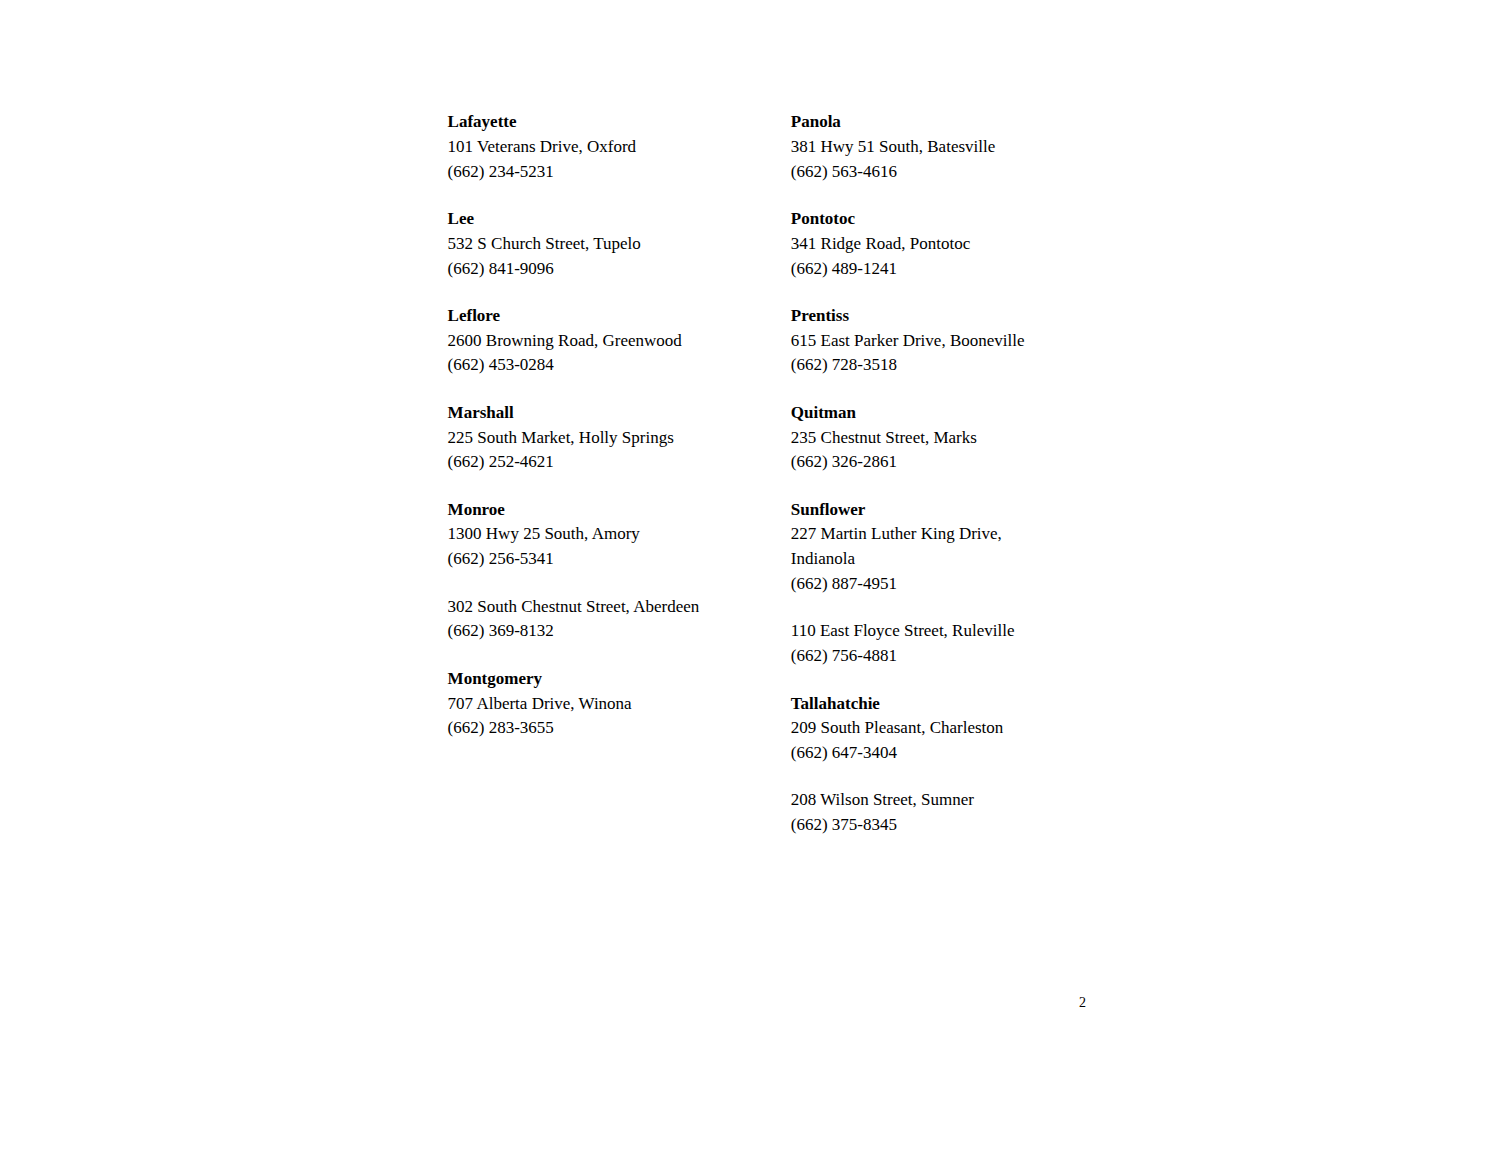Lafayette
101 Veterans Drive, Oxford
(662) 234-5231
Lee
532 S Church Street, Tupelo
(662) 841-9096
Leflore
2600 Browning Road, Greenwood
(662) 453-0284
Marshall
225 South Market, Holly Springs
(662) 252-4621
Monroe
1300 Hwy 25 South, Amory
(662) 256-5341
302 South Chestnut Street, Aberdeen
(662) 369-8132
Montgomery
707 Alberta Drive, Winona
(662) 283-3655
Panola
381 Hwy 51 South, Batesville
(662) 563-4616
Pontotoc
341 Ridge Road, Pontotoc
(662) 489-1241
Prentiss
615 East Parker Drive, Booneville
(662) 728-3518
Quitman
235 Chestnut Street, Marks
(662) 326-2861
Sunflower
227 Martin Luther King Drive, Indianola
(662) 887-4951
110 East Floyce Street, Ruleville
(662) 756-4881
Tallahatchie
209 South Pleasant, Charleston
(662) 647-3404
208 Wilson Street, Sumner
(662) 375-8345
2